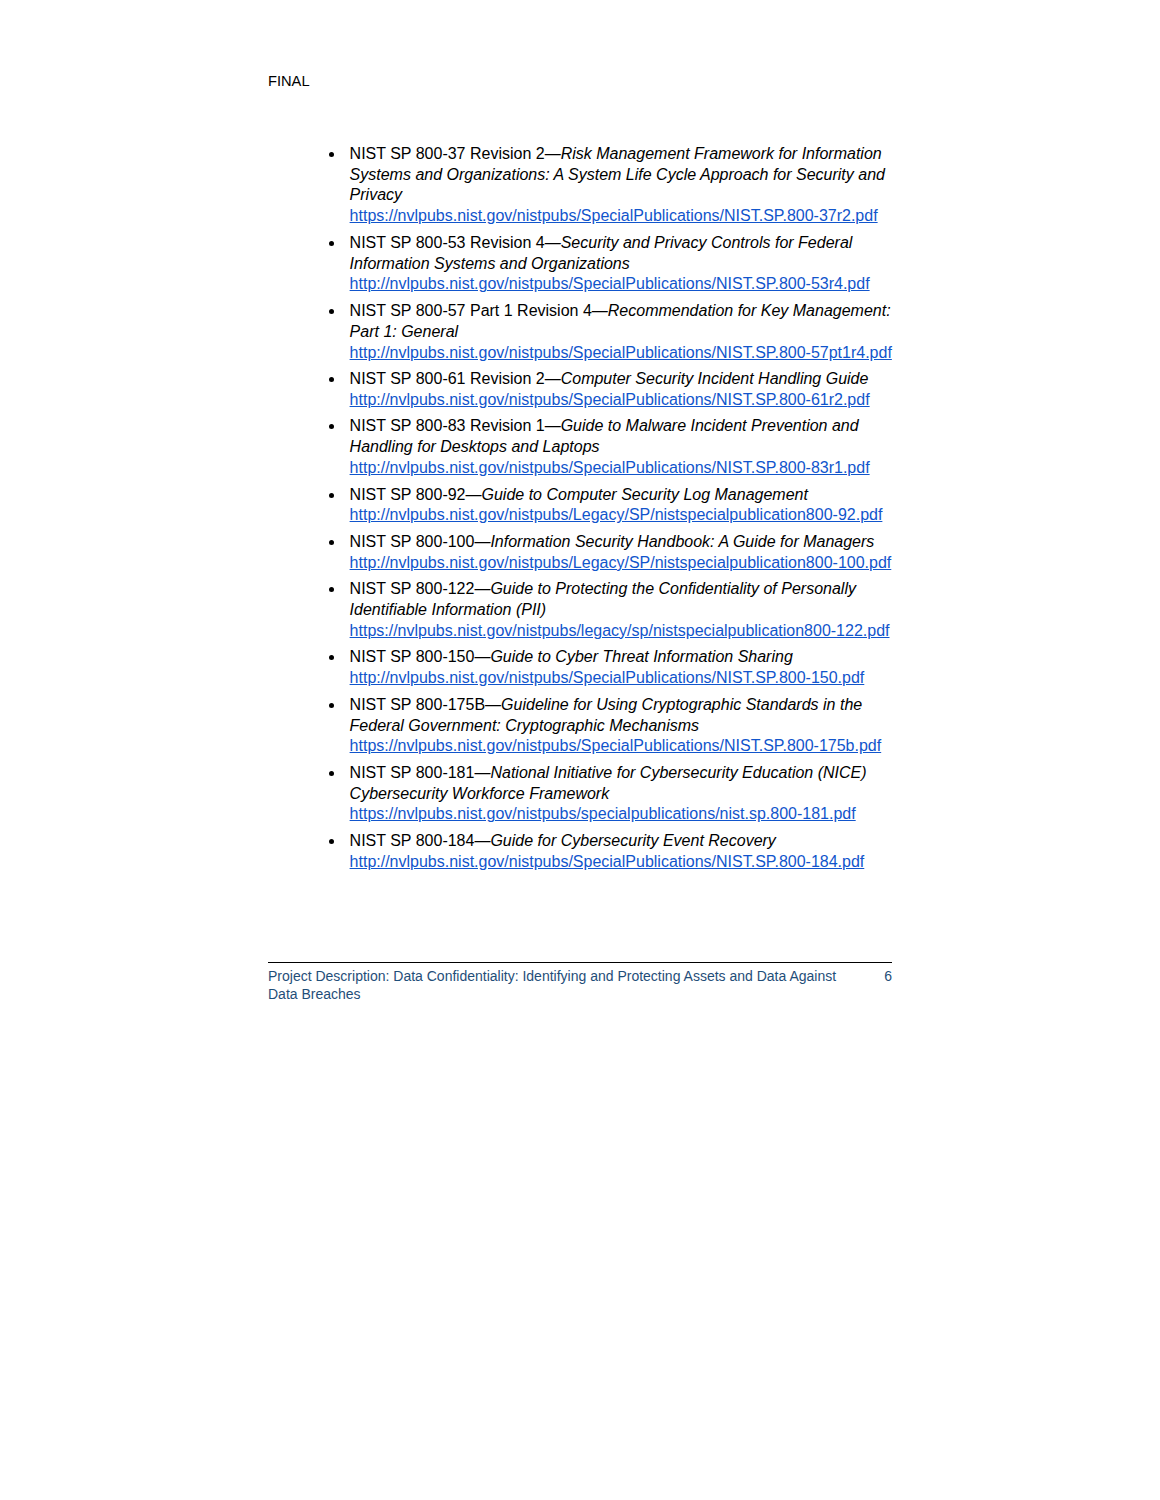FINAL
NIST SP 800-37 Revision 2—Risk Management Framework for Information Systems and Organizations: A System Life Cycle Approach for Security and Privacy
https://nvlpubs.nist.gov/nistpubs/SpecialPublications/NIST.SP.800-37r2.pdf
NIST SP 800-53 Revision 4—Security and Privacy Controls for Federal Information Systems and Organizations
http://nvlpubs.nist.gov/nistpubs/SpecialPublications/NIST.SP.800-53r4.pdf
NIST SP 800-57 Part 1 Revision 4—Recommendation for Key Management: Part 1: General
http://nvlpubs.nist.gov/nistpubs/SpecialPublications/NIST.SP.800-57pt1r4.pdf
NIST SP 800-61 Revision 2—Computer Security Incident Handling Guide
http://nvlpubs.nist.gov/nistpubs/SpecialPublications/NIST.SP.800-61r2.pdf
NIST SP 800-83 Revision 1—Guide to Malware Incident Prevention and Handling for Desktops and Laptops
http://nvlpubs.nist.gov/nistpubs/SpecialPublications/NIST.SP.800-83r1.pdf
NIST SP 800-92—Guide to Computer Security Log Management
http://nvlpubs.nist.gov/nistpubs/Legacy/SP/nistspecialpublication800-92.pdf
NIST SP 800-100—Information Security Handbook: A Guide for Managers
http://nvlpubs.nist.gov/nistpubs/Legacy/SP/nistspecialpublication800-100.pdf
NIST SP 800-122—Guide to Protecting the Confidentiality of Personally Identifiable Information (PII)
https://nvlpubs.nist.gov/nistpubs/legacy/sp/nistspecialpublication800-122.pdf
NIST SP 800-150—Guide to Cyber Threat Information Sharing
http://nvlpubs.nist.gov/nistpubs/SpecialPublications/NIST.SP.800-150.pdf
NIST SP 800-175B—Guideline for Using Cryptographic Standards in the Federal Government: Cryptographic Mechanisms
https://nvlpubs.nist.gov/nistpubs/SpecialPublications/NIST.SP.800-175b.pdf
NIST SP 800-181—National Initiative for Cybersecurity Education (NICE) Cybersecurity Workforce Framework
https://nvlpubs.nist.gov/nistpubs/specialpublications/nist.sp.800-181.pdf
NIST SP 800-184—Guide for Cybersecurity Event Recovery
http://nvlpubs.nist.gov/nistpubs/SpecialPublications/NIST.SP.800-184.pdf
Project Description: Data Confidentiality: Identifying and Protecting Assets and Data Against Data Breaches
6